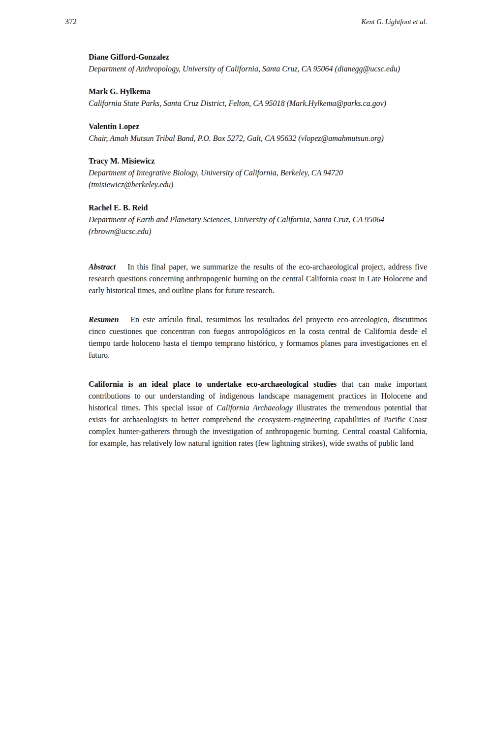372 Kent G. Lightfoot et al.
Diane Gifford-Gonzalez
Department of Anthropology, University of California, Santa Cruz, CA 95064 (dianegg@ucsc.edu)
Mark G. Hylkema
California State Parks, Santa Cruz District, Felton, CA 95018 (Mark.Hylkema@parks.ca.gov)
Valentin Lopez
Chair, Amah Mutsun Tribal Band, P.O. Box 5272, Galt, CA 95632 (vlopez@amahmutsun.org)
Tracy M. Misiewicz
Department of Integrative Biology, University of California, Berkeley, CA 94720 (tmisiewicz@berkeley.edu)
Rachel E. B. Reid
Department of Earth and Planetary Sciences, University of California, Santa Cruz, CA 95064 (rbrown@ucsc.edu)
Abstract In this final paper, we summarize the results of the eco-archaeological project, address five research questions concerning anthropogenic burning on the central California coast in Late Holocene and early historical times, and outline plans for future research.
Resumen En este artículo final, resumimos los resultados del proyecto eco-arceologico, discutimos cinco cuestiones que concentran con fuegos antropológicos en la costa central de California desde el tiempo tarde holoceno hasta el tiempo temprano histórico, y formamos planes para investigaciones en el futuro.
California is an ideal place to undertake eco-archaeological studies that can make important contributions to our understanding of indigenous landscape management practices in Holocene and historical times. This special issue of California Archaeology illustrates the tremendous potential that exists for archaeologists to better comprehend the ecosystem-engineering capabilities of Pacific Coast complex hunter-gatherers through the investigation of anthropogenic burning. Central coastal California, for example, has relatively low natural ignition rates (few lightning strikes), wide swaths of public land